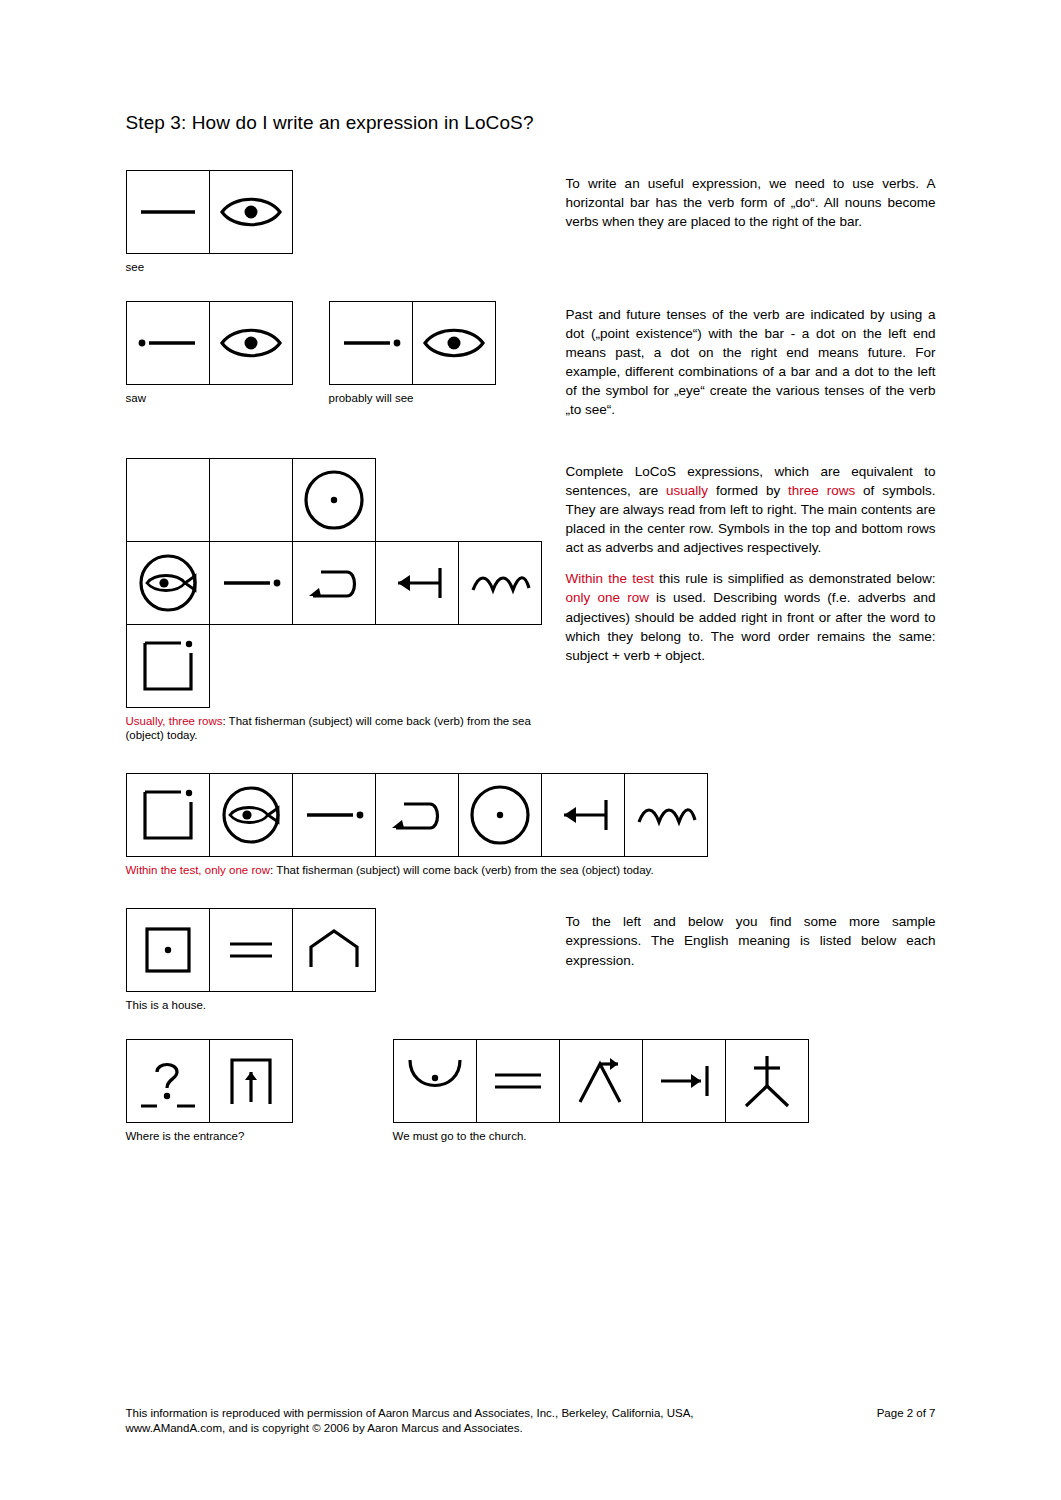Step 3: How do I write an expression in LoCoS?
see
To write an useful expression, we need to use verbs. A horizontal bar has the verb form of „do“. All nouns become verbs when they are placed to the right of the bar.
saw
probably will see
Past and future tenses of the verb are indicated by using a dot („point existence“) with the bar - a dot on the left end means past, a dot on the right end means future. For example, different combinations of a bar and a dot to the left of the symbol for „eye“ create the various tenses of the verb „to see“.
Usually, three rows: That fisherman (subject) will come back (verb) from the sea (object) today.
Complete LoCoS expressions, which are equivalent to sentences, are usually formed by three rows of symbols. They are always read from left to right. The main contents are placed in the center row. Symbols in the top and bottom rows act as adverbs and adjectives respectively.
Within the test this rule is simplified as demonstrated below: only one row is used. Describing words (f.e. adverbs and adjectives) should be added right in front or after the word to which they belong to. The word order remains the same: subject + verb + object.
Within the test, only one row: That fisherman (subject) will come back (verb) from the sea (object) today.
This is a house.
To the left and below you find some more sample expressions. The English meaning is listed below each expression.
Where is the entrance?
We must go to the church.
This information is reproduced with permission of Aaron Marcus and Associates, Inc., Berkeley, California, USA, www.AMandA.com, and is copyright © 2006 by Aaron Marcus and Associates.
Page 2 of 7